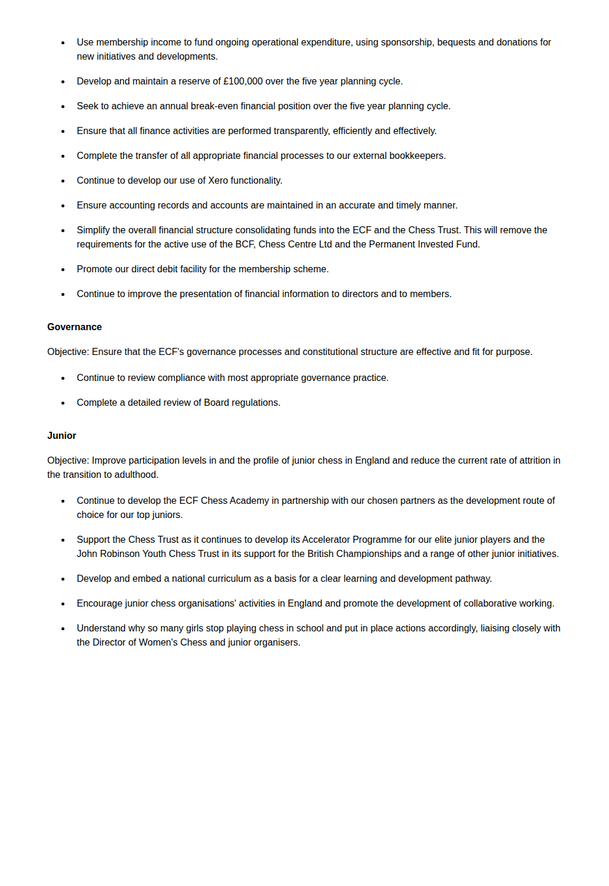Use membership income to fund ongoing operational expenditure, using sponsorship, bequests and donations for new initiatives and developments.
Develop and maintain a reserve of £100,000 over the five year planning cycle.
Seek to achieve an annual break-even financial position over the five year planning cycle.
Ensure that all finance activities are performed transparently, efficiently and effectively.
Complete the transfer of all appropriate financial processes to our external bookkeepers.
Continue to develop our use of Xero functionality.
Ensure accounting records and accounts are maintained in an accurate and timely manner.
Simplify the overall financial structure consolidating funds into the ECF and the Chess Trust. This will remove the requirements for the active use of the BCF, Chess Centre Ltd and the Permanent Invested Fund.
Promote our direct debit facility for the membership scheme.
Continue to improve the presentation of financial information to directors and to members.
Governance
Objective: Ensure that the ECF's governance processes and constitutional structure are effective and fit for purpose.
Continue to review compliance with most appropriate governance practice.
Complete a detailed review of Board regulations.
Junior
Objective: Improve participation levels in and the profile of junior chess in England and reduce the current rate of attrition in the transition to adulthood.
Continue to develop the ECF Chess Academy in partnership with our chosen partners as the development route of choice for our top juniors.
Support the Chess Trust as it continues to develop its Accelerator Programme for our elite junior players and the John Robinson Youth Chess Trust in its support for the British Championships and a range of other junior initiatives.
Develop and embed a national curriculum as a basis for a clear learning and development pathway.
Encourage junior chess organisations' activities in England and promote the development of collaborative working.
Understand why so many girls stop playing chess in school and put in place actions accordingly, liaising closely with the Director of Women's Chess and junior organisers.